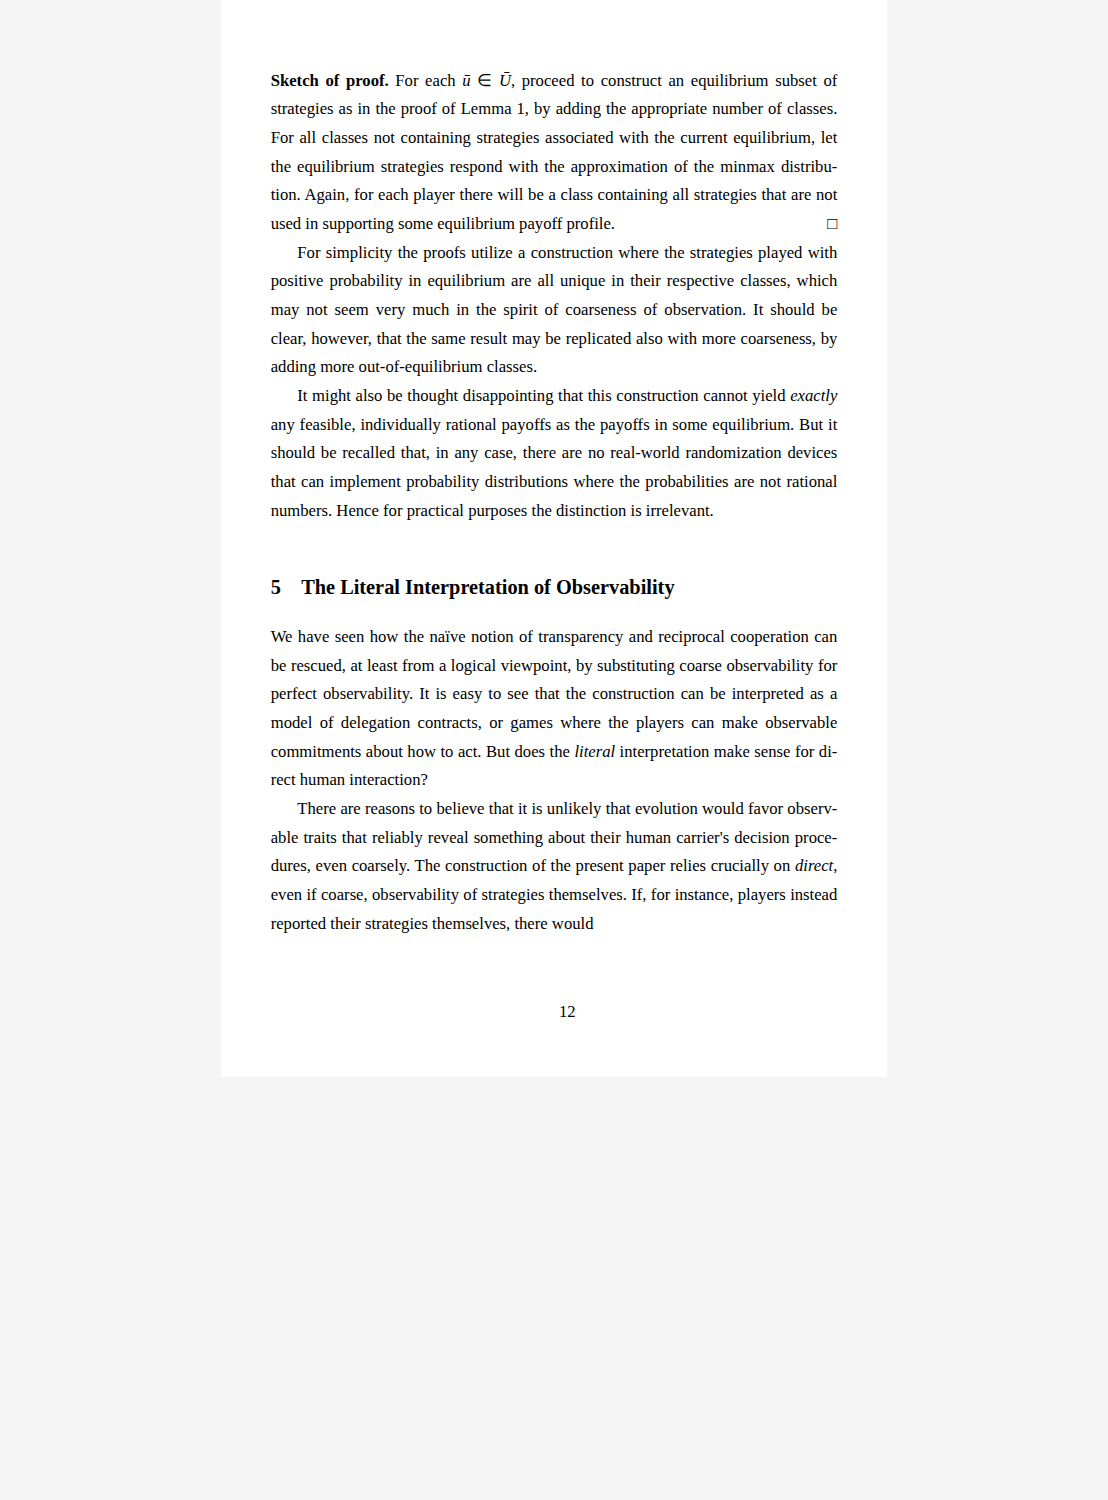Sketch of proof. For each ū ∈ Ū, proceed to construct an equilibrium subset of strategies as in the proof of Lemma 1, by adding the appropriate number of classes. For all classes not containing strategies associated with the current equilibrium, let the equilibrium strategies respond with the approximation of the minmax distribution. Again, for each player there will be a class containing all strategies that are not used in supporting some equilibrium payoff profile.□
For simplicity the proofs utilize a construction where the strategies played with positive probability in equilibrium are all unique in their respective classes, which may not seem very much in the spirit of coarseness of observation. It should be clear, however, that the same result may be replicated also with more coarseness, by adding more out-of-equilibrium classes.
It might also be thought disappointing that this construction cannot yield exactly any feasible, individually rational payoffs as the payoffs in some equilibrium. But it should be recalled that, in any case, there are no real-world randomization devices that can implement probability distributions where the probabilities are not rational numbers. Hence for practical purposes the distinction is irrelevant.
5 The Literal Interpretation of Observability
We have seen how the naïve notion of transparency and reciprocal cooperation can be rescued, at least from a logical viewpoint, by substituting coarse observability for perfect observability. It is easy to see that the construction can be interpreted as a model of delegation contracts, or games where the players can make observable commitments about how to act. But does the literal interpretation make sense for direct human interaction?
There are reasons to believe that it is unlikely that evolution would favor observable traits that reliably reveal something about their human carrier's decision procedures, even coarsely. The construction of the present paper relies crucially on direct, even if coarse, observability of strategies themselves. If, for instance, players instead reported their strategies themselves, there would
12